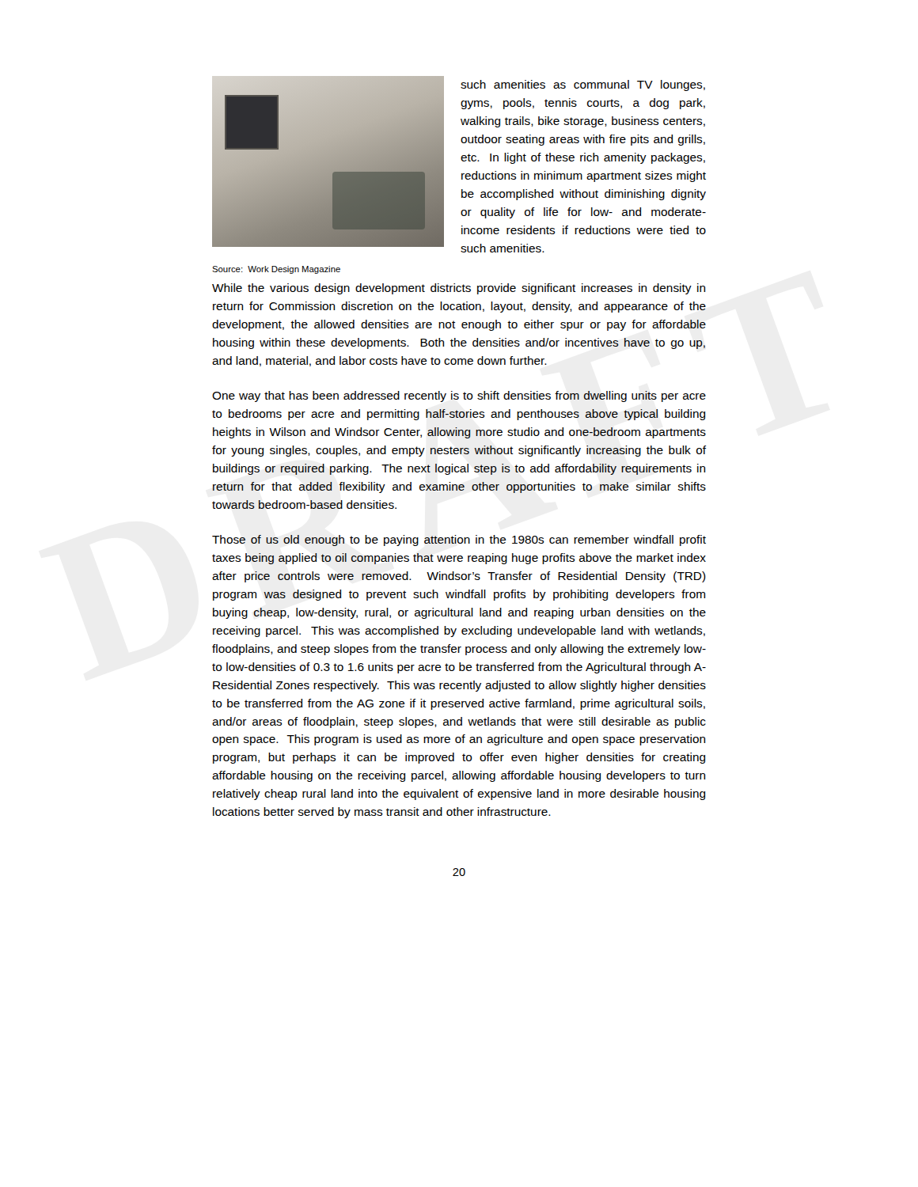DRAFT
Source: Work Design Magazine
such amenities as communal TV lounges, gyms, pools, tennis courts, a dog park, walking trails, bike storage, business centers, outdoor seating areas with fire pits and grills, etc. In light of these rich amenity packages, reductions in minimum apartment sizes might be accomplished without diminishing dignity or quality of life for low- and moderate-income residents if reductions were tied to such amenities.
While the various design development districts provide significant increases in density in return for Commission discretion on the location, layout, density, and appearance of the development, the allowed densities are not enough to either spur or pay for affordable housing within these developments. Both the densities and/or incentives have to go up, and land, material, and labor costs have to come down further.
One way that has been addressed recently is to shift densities from dwelling units per acre to bedrooms per acre and permitting half-stories and penthouses above typical building heights in Wilson and Windsor Center, allowing more studio and one-bedroom apartments for young singles, couples, and empty nesters without significantly increasing the bulk of buildings or required parking. The next logical step is to add affordability requirements in return for that added flexibility and examine other opportunities to make similar shifts towards bedroom-based densities.
Those of us old enough to be paying attention in the 1980s can remember windfall profit taxes being applied to oil companies that were reaping huge profits above the market index after price controls were removed. Windsor’s Transfer of Residential Density (TRD) program was designed to prevent such windfall profits by prohibiting developers from buying cheap, low-density, rural, or agricultural land and reaping urban densities on the receiving parcel. This was accomplished by excluding undevelopable land with wetlands, floodplains, and steep slopes from the transfer process and only allowing the extremely low- to low-densities of 0.3 to 1.6 units per acre to be transferred from the Agricultural through A-Residential Zones respectively. This was recently adjusted to allow slightly higher densities to be transferred from the AG zone if it preserved active farmland, prime agricultural soils, and/or areas of floodplain, steep slopes, and wetlands that were still desirable as public open space. This program is used as more of an agriculture and open space preservation program, but perhaps it can be improved to offer even higher densities for creating affordable housing on the receiving parcel, allowing affordable housing developers to turn relatively cheap rural land into the equivalent of expensive land in more desirable housing locations better served by mass transit and other infrastructure.
20